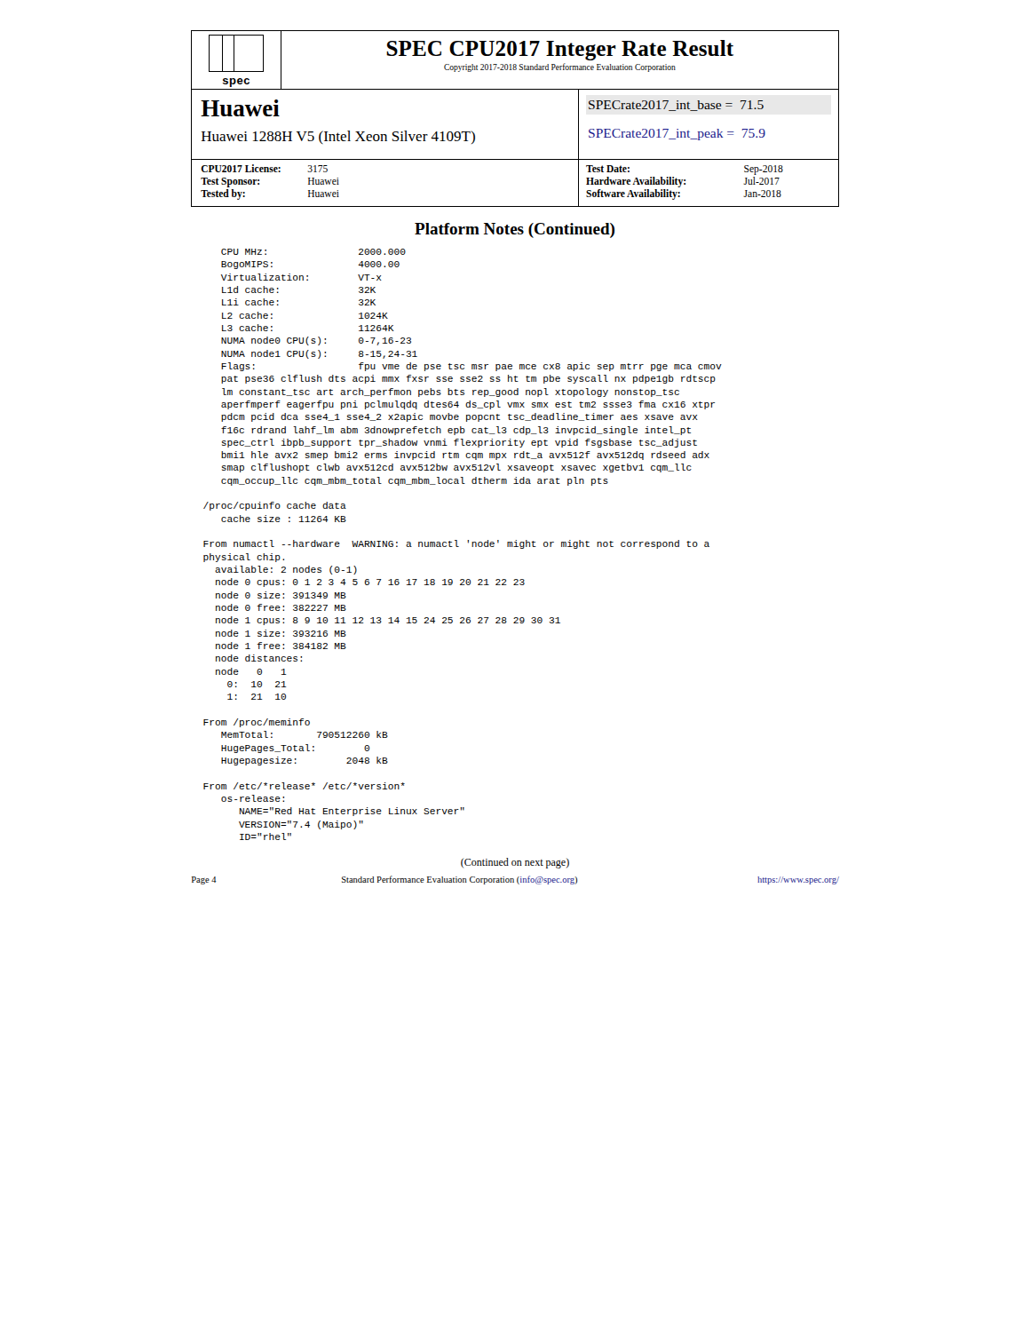spec
SPEC CPU2017 Integer Rate Result
Copyright 2017-2018 Standard Performance Evaluation Corporation
Huawei
Huawei 1288H V5 (Intel Xeon Silver 4109T)
SPECrate2017_int_base = 71.5
SPECrate2017_int_peak = 75.9
CPU2017 License: 3175
Test Sponsor: Huawei
Tested by: Huawei
Test Date: Sep-2018
Hardware Availability: Jul-2017
Software Availability: Jan-2018
Platform Notes (Continued)
     CPU MHz:               2000.000
     BogoMIPS:              4000.00
     Virtualization:        VT-x
     L1d cache:             32K
     L1i cache:             32K
     L2 cache:              1024K
     L3 cache:              11264K
     NUMA node0 CPU(s):     0-7,16-23
     NUMA node1 CPU(s):     8-15,24-31
     Flags:                 fpu vme de pse tsc msr pae mce cx8 apic sep mtrr pge mca cmov
     pat pse36 clflush dts acpi mmx fxsr sse sse2 ss ht tm pbe syscall nx pdpe1gb rdtscp
     lm constant_tsc art arch_perfmon pebs bts rep_good nopl xtopology nonstop_tsc
     aperfmperf eagerfpu pni pclmulqdq dtes64 ds_cpl vmx smx est tm2 ssse3 fma cx16 xtpr
     pdcm pcid dca sse4_1 sse4_2 x2apic movbe popcnt tsc_deadline_timer aes xsave avx
     f16c rdrand lahf_lm abm 3dnowprefetch epb cat_l3 cdp_l3 invpcid_single intel_pt
     spec_ctrl ibpb_support tpr_shadow vnmi flexpriority ept vpid fsgsbase tsc_adjust
     bmi1 hle avx2 smep bmi2 erms invpcid rtm cqm mpx rdt_a avx512f avx512dq rdseed adx
     smap clflushopt clwb avx512cd avx512bw avx512vl xsaveopt xsavec xgetbv1 cqm_llc
     cqm_occup_llc cqm_mbm_total cqm_mbm_local dtherm ida arat pln pts

  /proc/cpuinfo cache data
     cache size : 11264 KB

  From numactl --hardware  WARNING: a numactl 'node' might or might not correspond to a
  physical chip.
    available: 2 nodes (0-1)
    node 0 cpus: 0 1 2 3 4 5 6 7 16 17 18 19 20 21 22 23
    node 0 size: 391349 MB
    node 0 free: 382227 MB
    node 1 cpus: 8 9 10 11 12 13 14 15 24 25 26 27 28 29 30 31
    node 1 size: 393216 MB
    node 1 free: 384182 MB
    node distances:
    node   0   1
      0:  10  21
      1:  21  10

  From /proc/meminfo
     MemTotal:       790512260 kB
     HugePages_Total:        0
     Hugepagesize:        2048 kB

  From /etc/*release* /etc/*version*
     os-release:
        NAME="Red Hat Enterprise Linux Server"
        VERSION="7.4 (Maipo)"
        ID="rhel"
(Continued on next page)
Page 4
Standard Performance Evaluation Corporation (info@spec.org)
https://www.spec.org/